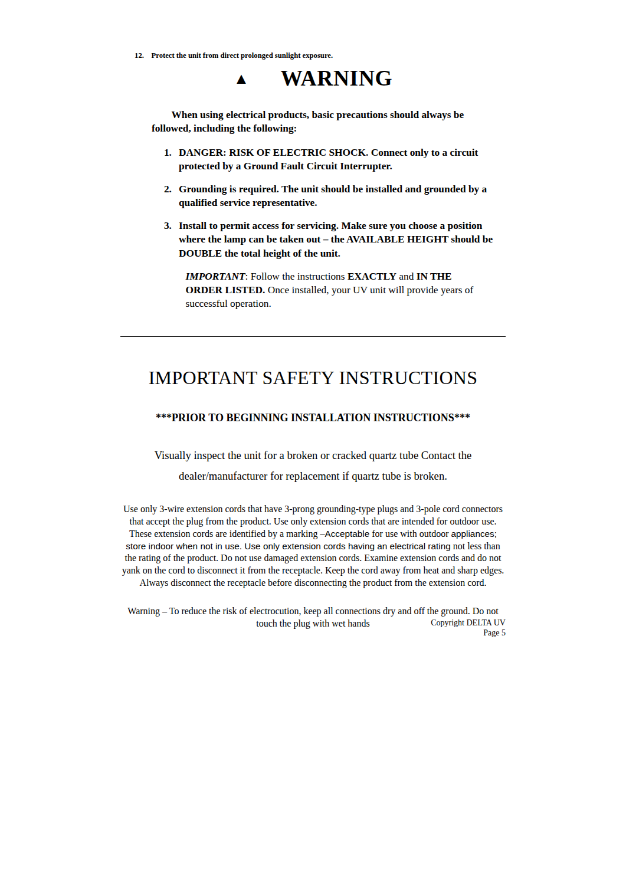12. Protect the unit from direct prolonged sunlight exposure.
▲WARNING
When using electrical products, basic precautions should always be followed, including the following:
DANGER: RISK OF ELECTRIC SHOCK. Connect only to a circuit protected by a Ground Fault Circuit Interrupter.
Grounding is required. The unit should be installed and grounded by a qualified service representative.
Install to permit access for servicing. Make sure you choose a position where the lamp can be taken out – the AVAILABLE HEIGHT should be DOUBLE the total height of the unit.
IMPORTANT: Follow the instructions EXACTLY and IN THE ORDER LISTED. Once installed, your UV unit will provide years of successful operation.
IMPORTANT SAFETY INSTRUCTIONS
***PRIOR TO BEGINNING INSTALLATION INSTRUCTIONS***
Visually inspect the unit for a broken or cracked quartz tube Contact the dealer/manufacturer for replacement if quartz tube is broken.
Use only 3-wire extension cords that have 3-prong grounding-type plugs and 3-pole cord connectors that accept the plug from the product. Use only extension cords that are intended for outdoor use. These extension cords are identified by a marking –Acceptable for use with outdoor appliances; store indoor when not in use. Use only extension cords having an electrical rating not less than the rating of the product. Do not use damaged extension cords. Examine extension cords and do not yank on the cord to disconnect it from the receptacle. Keep the cord away from heat and sharp edges. Always disconnect the receptacle before disconnecting the product from the extension cord.
Warning – To reduce the risk of electrocution, keep all connections dry and off the ground. Do not touch the plug with wet hands
Copyright DELTA UV
Page 5